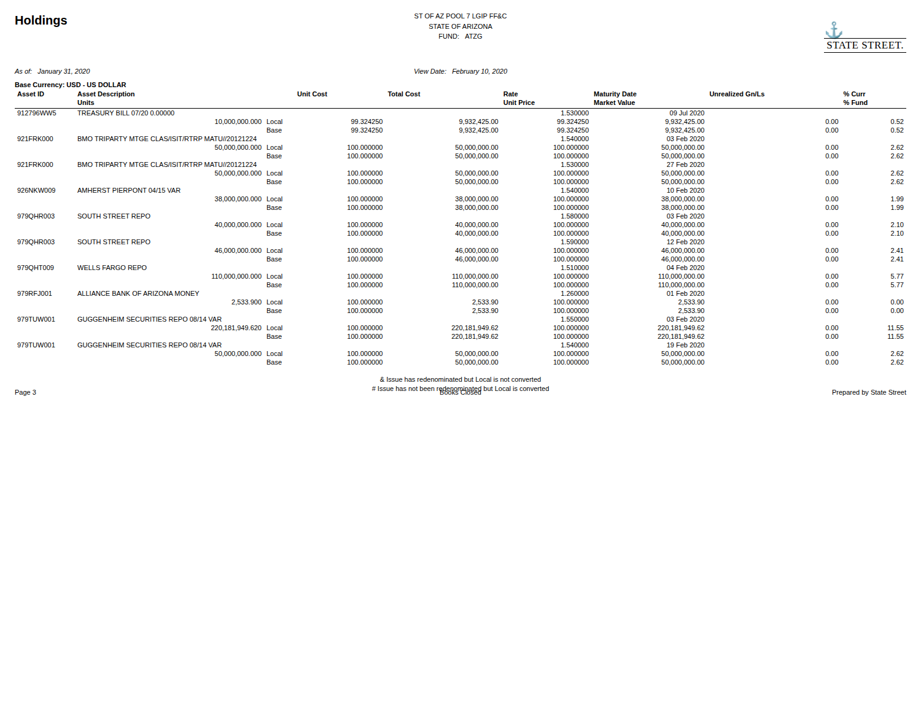Holdings
ST OF AZ POOL 7 LGIP FF&C
STATE OF ARIZONA
FUND: ATZG
⚓
STATE STREET.
As of: January 31, 2020 View Date: February 10, 2020
Base Currency: USD - US DOLLAR
| Asset ID | Asset Description | | Unit Cost | Total Cost | Rate | Maturity Date | Unrealized Gn/Ls | % Curr |
| --- | --- | --- | --- | --- | --- | --- | --- | --- |
| | Units | | | | Unit Price | Market Value | | % Fund |
| 912796WW5 | TREASURY BILL 07/20 0.00000 | 1.530000 | 09 Jul 2020 | | |
| | 10,000,000.000 | Local | 99.324250 | 9,932,425.00 | 99.324250 | 9,932,425.00 | 0.00 | 0.52 |
| | | Base | 99.324250 | 9,932,425.00 | 99.324250 | 9,932,425.00 | 0.00 | 0.52 |
| 921FRK000 | BMO TRIPARTY MTGE CLAS/ISIT/RTRP MATU//20121224 | 1.540000 | 03 Feb 2020 | | |
| | 50,000,000.000 | Local | 100.000000 | 50,000,000.00 | 100.000000 | 50,000,000.00 | 0.00 | 2.62 |
| | | Base | 100.000000 | 50,000,000.00 | 100.000000 | 50,000,000.00 | 0.00 | 2.62 |
| 921FRK000 | BMO TRIPARTY MTGE CLAS/ISIT/RTRP MATU//20121224 | 1.530000 | 27 Feb 2020 | | |
| | 50,000,000.000 | Local | 100.000000 | 50,000,000.00 | 100.000000 | 50,000,000.00 | 0.00 | 2.62 |
| | | Base | 100.000000 | 50,000,000.00 | 100.000000 | 50,000,000.00 | 0.00 | 2.62 |
| 926NKW009 | AMHERST PIERPONT 04/15 VAR | 1.540000 | 10 Feb 2020 | | |
| | 38,000,000.000 | Local | 100.000000 | 38,000,000.00 | 100.000000 | 38,000,000.00 | 0.00 | 1.99 |
| | | Base | 100.000000 | 38,000,000.00 | 100.000000 | 38,000,000.00 | 0.00 | 1.99 |
| 979QHR003 | SOUTH STREET REPO | 1.580000 | 03 Feb 2020 | | |
| | 40,000,000.000 | Local | 100.000000 | 40,000,000.00 | 100.000000 | 40,000,000.00 | 0.00 | 2.10 |
| | | Base | 100.000000 | 40,000,000.00 | 100.000000 | 40,000,000.00 | 0.00 | 2.10 |
| 979QHR003 | SOUTH STREET REPO | 1.590000 | 12 Feb 2020 | | |
| | 46,000,000.000 | Local | 100.000000 | 46,000,000.00 | 100.000000 | 46,000,000.00 | 0.00 | 2.41 |
| | | Base | 100.000000 | 46,000,000.00 | 100.000000 | 46,000,000.00 | 0.00 | 2.41 |
| 979QHT009 | WELLS FARGO REPO | 1.510000 | 04 Feb 2020 | | |
| | 110,000,000.000 | Local | 100.000000 | 110,000,000.00 | 100.000000 | 110,000,000.00 | 0.00 | 5.77 |
| | | Base | 100.000000 | 110,000,000.00 | 100.000000 | 110,000,000.00 | 0.00 | 5.77 |
| 979RFJ001 | ALLIANCE BANK OF ARIZONA MONEY | 1.260000 | 01 Feb 2020 | | |
| | 2,533.900 | Local | 100.000000 | 2,533.90 | 100.000000 | 2,533.90 | 0.00 | 0.00 |
| | | Base | 100.000000 | 2,533.90 | 100.000000 | 2,533.90 | 0.00 | 0.00 |
| 979TUW001 | GUGGENHEIM SECURITIES REPO 08/14 VAR | 1.550000 | 03 Feb 2020 | | |
| | 220,181,949.620 | Local | 100.000000 | 220,181,949.62 | 100.000000 | 220,181,949.62 | 0.00 | 11.55 |
| | | Base | 100.000000 | 220,181,949.62 | 100.000000 | 220,181,949.62 | 0.00 | 11.55 |
| 979TUW001 | GUGGENHEIM SECURITIES REPO 08/14 VAR | 1.540000 | 19 Feb 2020 | | |
| | 50,000,000.000 | Local | 100.000000 | 50,000,000.00 | 100.000000 | 50,000,000.00 | 0.00 | 2.62 |
| | | Base | 100.000000 | 50,000,000.00 | 100.000000 | 50,000,000.00 | 0.00 | 2.62 |
& Issue has redenominated but Local is not converted
# Issue has not been redenominated but Local is converted
Page 3
Books Closed
Prepared by State Street